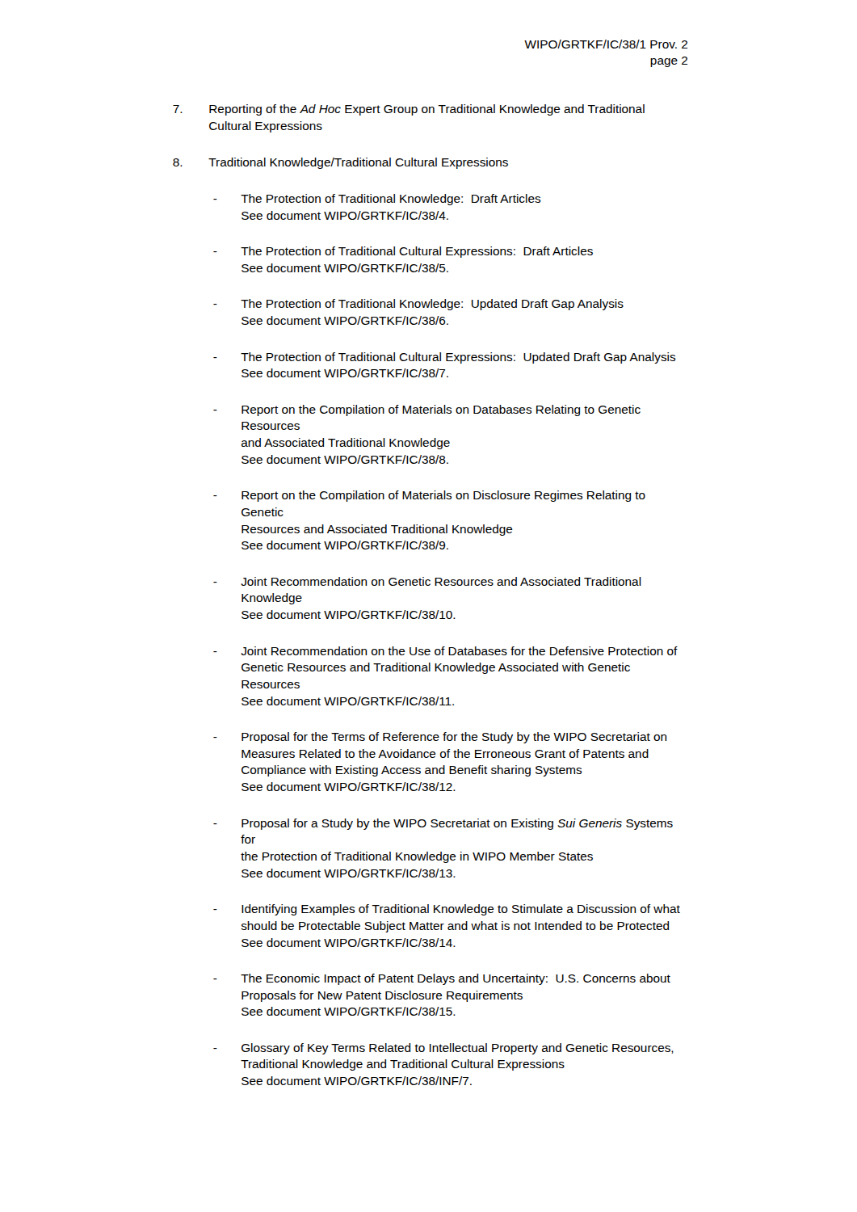WIPO/GRTKF/IC/38/1 Prov. 2
page 2
7.
Reporting of the Ad Hoc Expert Group on Traditional Knowledge and Traditional Cultural Expressions
8.
Traditional Knowledge/Traditional Cultural Expressions
-
The Protection of Traditional Knowledge: Draft Articles See document WIPO/GRTKF/IC/38/4.
-
The Protection of Traditional Cultural Expressions: Draft Articles See document WIPO/GRTKF/IC/38/5.
-
The Protection of Traditional Knowledge: Updated Draft Gap Analysis See document WIPO/GRTKF/IC/38/6.
-
The Protection of Traditional Cultural Expressions: Updated Draft Gap Analysis See document WIPO/GRTKF/IC/38/7.
-
Report on the Compilation of Materials on Databases Relating to Genetic Resources and Associated Traditional Knowledge See document WIPO/GRTKF/IC/38/8.
-
Report on the Compilation of Materials on Disclosure Regimes Relating to Genetic Resources and Associated Traditional Knowledge See document WIPO/GRTKF/IC/38/9.
-
Joint Recommendation on Genetic Resources and Associated Traditional Knowledge See document WIPO/GRTKF/IC/38/10.
-
Joint Recommendation on the Use of Databases for the Defensive Protection of Genetic Resources and Traditional Knowledge Associated with Genetic Resources See document WIPO/GRTKF/IC/38/11.
-
Proposal for the Terms of Reference for the Study by the WIPO Secretariat on Measures Related to the Avoidance of the Erroneous Grant of Patents and Compliance with Existing Access and Benefit sharing Systems See document WIPO/GRTKF/IC/38/12.
-
Proposal for a Study by the WIPO Secretariat on Existing Sui Generis Systems for the Protection of Traditional Knowledge in WIPO Member States See document WIPO/GRTKF/IC/38/13.
-
Identifying Examples of Traditional Knowledge to Stimulate a Discussion of what should be Protectable Subject Matter and what is not Intended to be Protected See document WIPO/GRTKF/IC/38/14.
-
The Economic Impact of Patent Delays and Uncertainty: U.S. Concerns about Proposals for New Patent Disclosure Requirements See document WIPO/GRTKF/IC/38/15.
-
Glossary of Key Terms Related to Intellectual Property and Genetic Resources, Traditional Knowledge and Traditional Cultural Expressions See document WIPO/GRTKF/IC/38/INF/7.